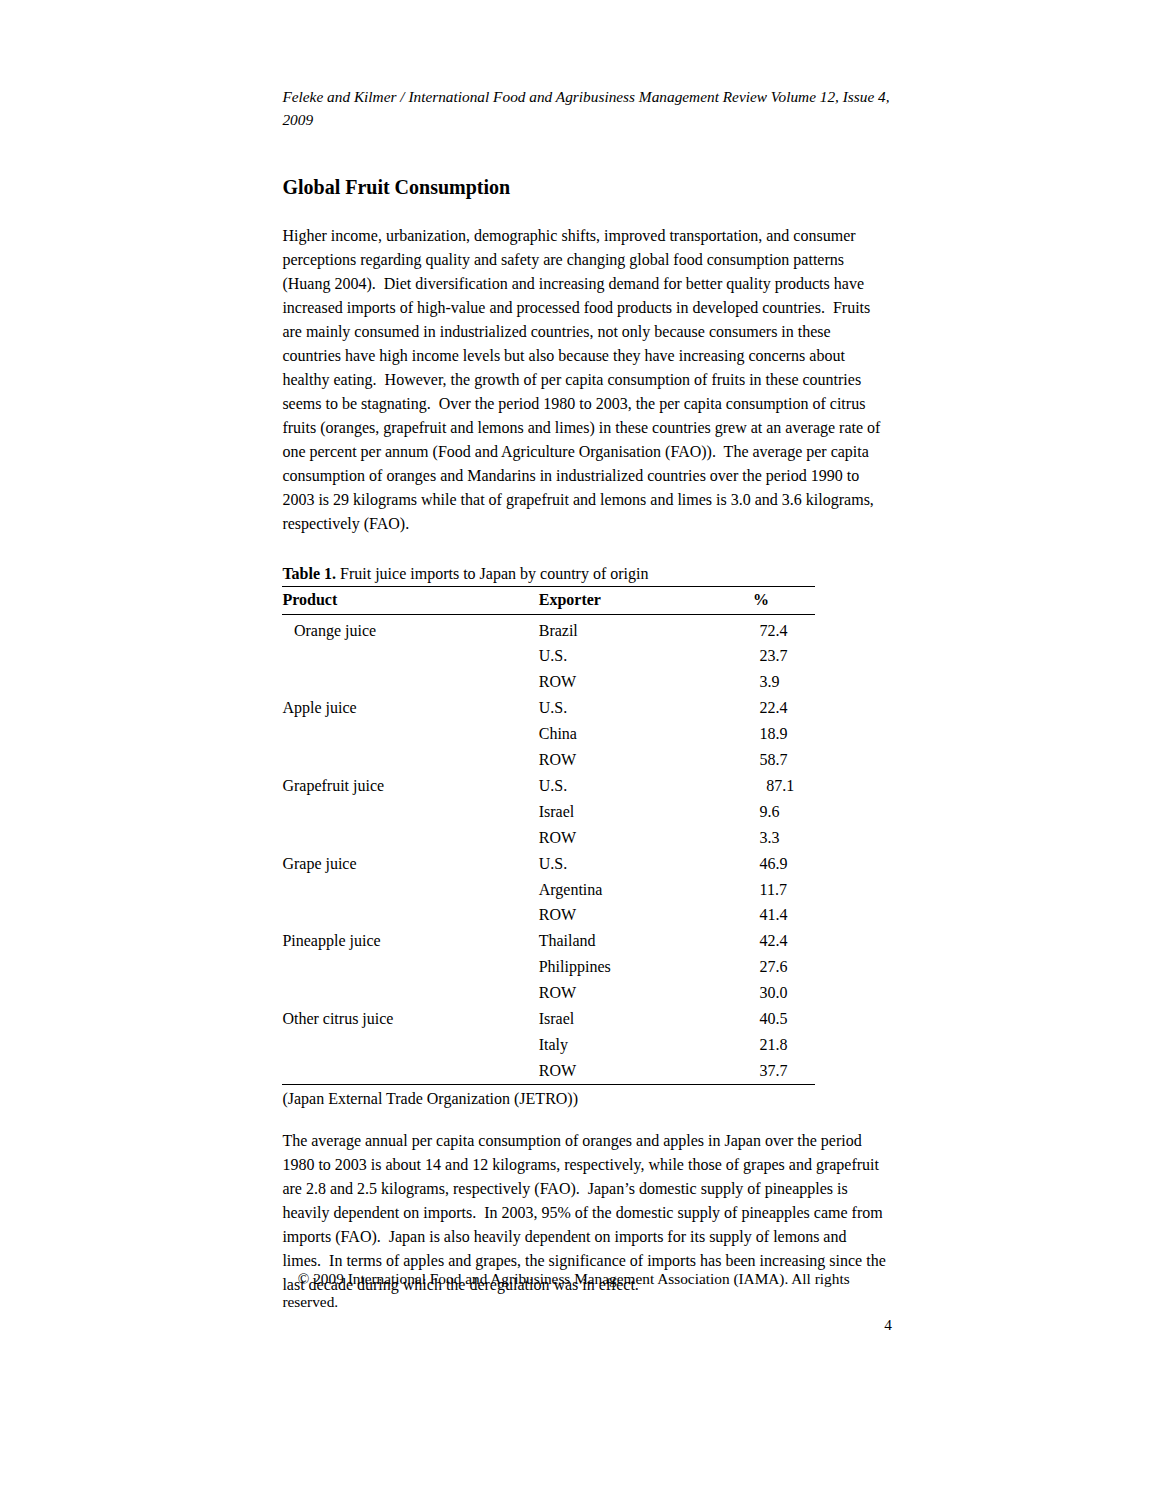Feleke and Kilmer / International Food and Agribusiness Management Review Volume 12, Issue 4, 2009
Global Fruit Consumption
Higher income, urbanization, demographic shifts, improved transportation, and consumer perceptions regarding quality and safety are changing global food consumption patterns (Huang 2004). Diet diversification and increasing demand for better quality products have increased imports of high-value and processed food products in developed countries. Fruits are mainly consumed in industrialized countries, not only because consumers in these countries have high income levels but also because they have increasing concerns about healthy eating. However, the growth of per capita consumption of fruits in these countries seems to be stagnating. Over the period 1980 to 2003, the per capita consumption of citrus fruits (oranges, grapefruit and lemons and limes) in these countries grew at an average rate of one percent per annum (Food and Agriculture Organisation (FAO)). The average per capita consumption of oranges and Mandarins in industrialized countries over the period 1990 to 2003 is 29 kilograms while that of grapefruit and lemons and limes is 3.0 and 3.6 kilograms, respectively (FAO).
Table 1. Fruit juice imports to Japan by country of origin
| Product | Exporter | % |
| --- | --- | --- |
| Orange juice | Brazil | 72.4 |
| | U.S. | 23.7 |
| | ROW | 3.9 |
| Apple juice | U.S. | 22.4 |
| | China | 18.9 |
| | ROW | 58.7 |
| Grapefruit juice | U.S. | 87.1 |
| | Israel | 9.6 |
| | ROW | 3.3 |
| Grape juice | U.S. | 46.9 |
| | Argentina | 11.7 |
| | ROW | 41.4 |
| Pineapple juice | Thailand | 42.4 |
| | Philippines | 27.6 |
| | ROW | 30.0 |
| Other citrus juice | Israel | 40.5 |
| | Italy | 21.8 |
| | ROW | 37.7 |
(Japan External Trade Organization (JETRO))
The average annual per capita consumption of oranges and apples in Japan over the period 1980 to 2003 is about 14 and 12 kilograms, respectively, while those of grapes and grapefruit are 2.8 and 2.5 kilograms, respectively (FAO). Japan’s domestic supply of pineapples is heavily dependent on imports. In 2003, 95% of the domestic supply of pineapples came from imports (FAO). Japan is also heavily dependent on imports for its supply of lemons and limes. In terms of apples and grapes, the significance of imports has been increasing since the last decade during which the deregulation was in effect.
© 2009 International Food and Agribusiness Management Association (IAMA). All rights reserved. 4